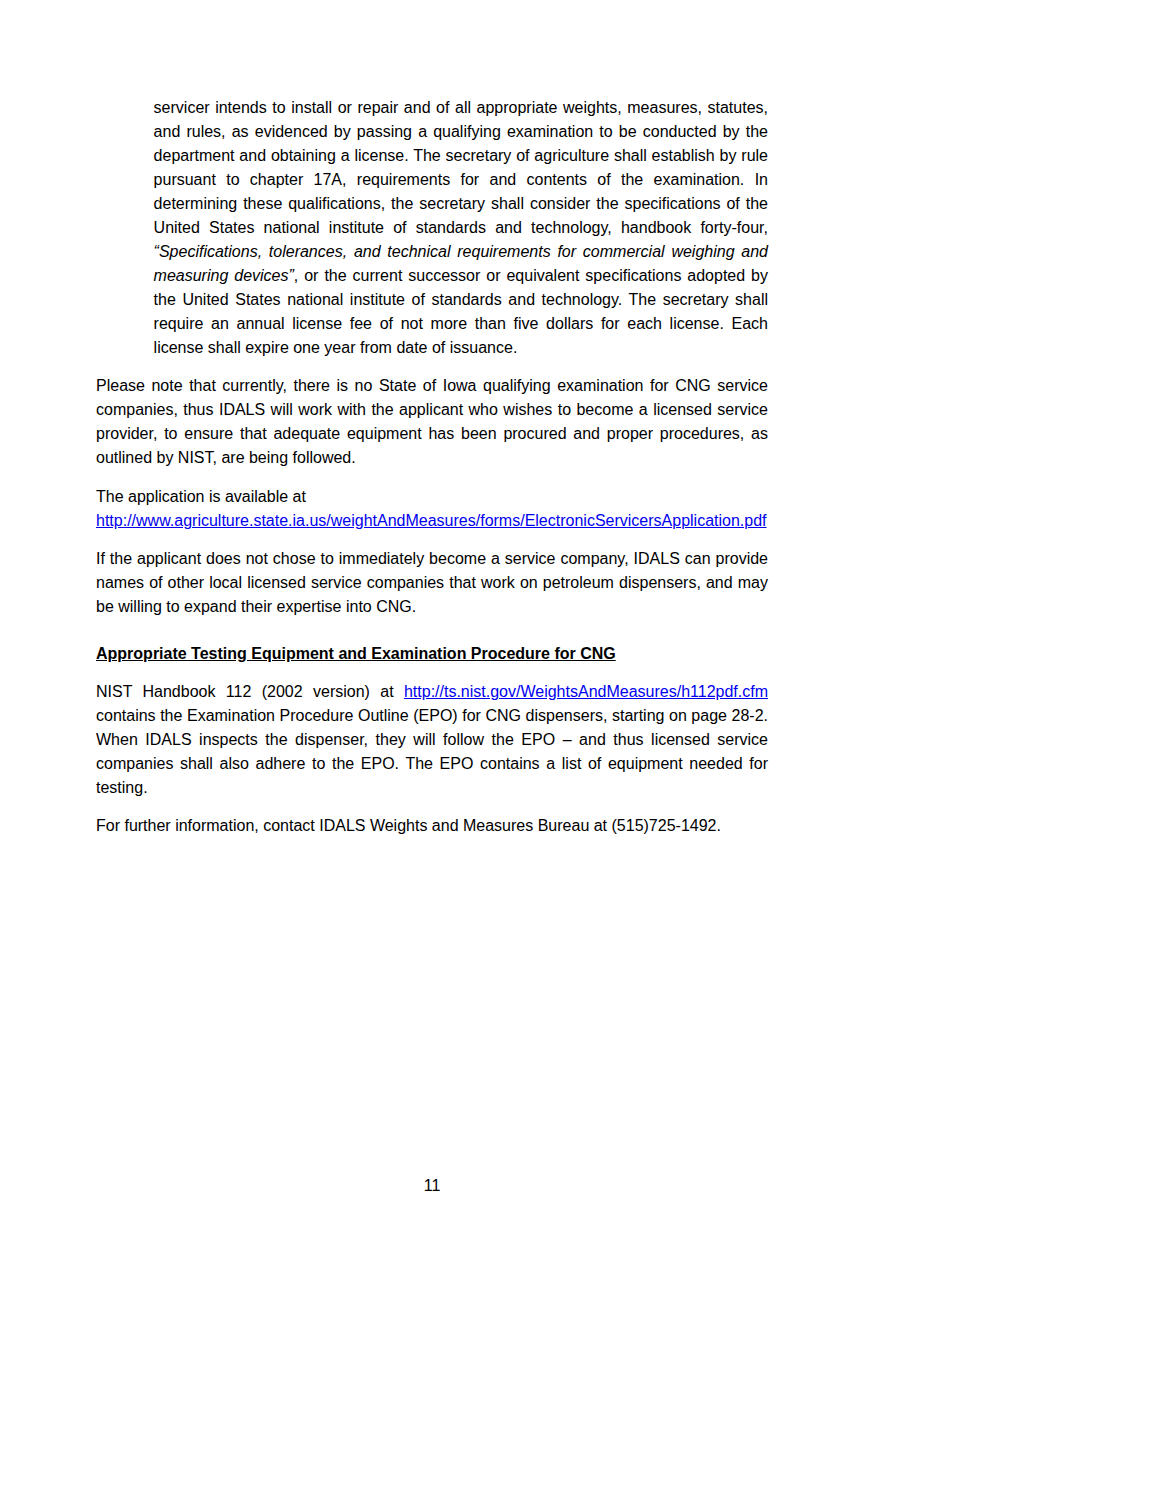servicer intends to install or repair and of all appropriate weights, measures, statutes, and rules, as evidenced by passing a qualifying examination to be conducted by the department and obtaining a license. The secretary of agriculture shall establish by rule pursuant to chapter 17A, requirements for and contents of the examination. In determining these qualifications, the secretary shall consider the specifications of the United States national institute of standards and technology, handbook forty-four, “Specifications, tolerances, and technical requirements for commercial weighing and measuring devices”, or the current successor or equivalent specifications adopted by the United States national institute of standards and technology. The secretary shall require an annual license fee of not more than five dollars for each license. Each license shall expire one year from date of issuance.
Please note that currently, there is no State of Iowa qualifying examination for CNG service companies, thus IDALS will work with the applicant who wishes to become a licensed service provider, to ensure that adequate equipment has been procured and proper procedures, as outlined by NIST, are being followed.
The application is available at
http://www.agriculture.state.ia.us/weightAndMeasures/forms/ElectronicServicersApplication.pdf
If the applicant does not chose to immediately become a service company, IDALS can provide names of other local licensed service companies that work on petroleum dispensers, and may be willing to expand their expertise into CNG.
Appropriate Testing Equipment and Examination Procedure for CNG
NIST Handbook 112 (2002 version) at http://ts.nist.gov/WeightsAndMeasures/h112pdf.cfm contains the Examination Procedure Outline (EPO) for CNG dispensers, starting on page 28-2. When IDALS inspects the dispenser, they will follow the EPO – and thus licensed service companies shall also adhere to the EPO. The EPO contains a list of equipment needed for testing.
For further information, contact IDALS Weights and Measures Bureau at (515)725-1492.
11